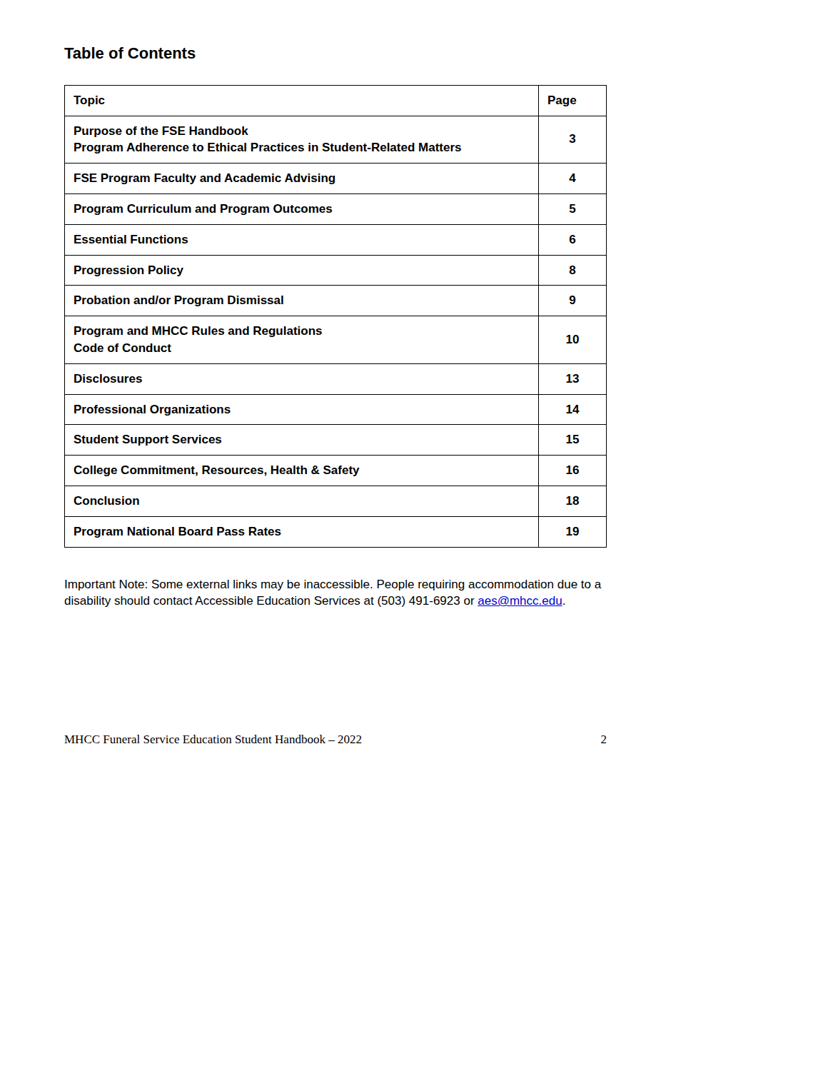Table of Contents
| Topic | Page |
| --- | --- |
| Purpose of the FSE Handbook Program Adherence to Ethical Practices in Student-Related Matters | 3 |
| FSE Program Faculty and Academic Advising | 4 |
| Program Curriculum and Program Outcomes | 5 |
| Essential Functions | 6 |
| Progression Policy | 8 |
| Probation and/or Program Dismissal | 9 |
| Program and MHCC Rules and Regulations Code of Conduct | 10 |
| Disclosures | 13 |
| Professional Organizations | 14 |
| Student Support Services | 15 |
| College Commitment, Resources, Health & Safety | 16 |
| Conclusion | 18 |
| Program National Board Pass Rates | 19 |
Important Note: Some external links may be inaccessible. People requiring accommodation due to a disability should contact Accessible Education Services at (503) 491-6923 or aes@mhcc.edu.
MHCC Funeral Service Education Student Handbook – 2022 2